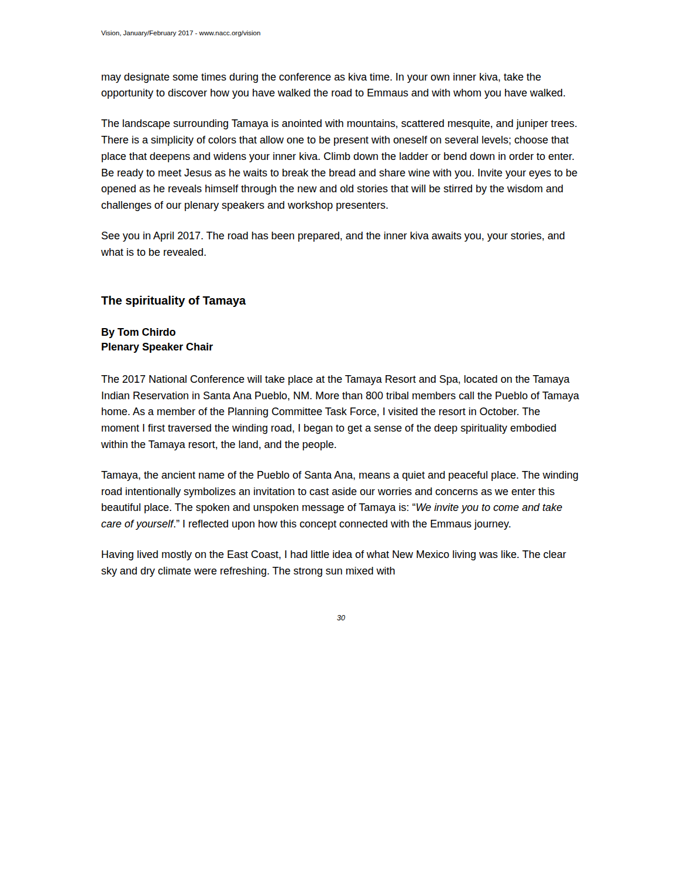Vision, January/February 2017 - www.nacc.org/vision
may designate some times during the conference as kiva time. In your own inner kiva, take the opportunity to discover how you have walked the road to Emmaus and with whom you have walked.
The landscape surrounding Tamaya is anointed with mountains, scattered mesquite, and juniper trees. There is a simplicity of colors that allow one to be present with oneself on several levels; choose that place that deepens and widens your inner kiva. Climb down the ladder or bend down in order to enter. Be ready to meet Jesus as he waits to break the bread and share wine with you. Invite your eyes to be opened as he reveals himself through the new and old stories that will be stirred by the wisdom and challenges of our plenary speakers and workshop presenters.
See you in April 2017. The road has been prepared, and the inner kiva awaits you, your stories, and what is to be revealed.
The spirituality of Tamaya
By Tom Chirdo
Plenary Speaker Chair
The 2017 National Conference will take place at the Tamaya Resort and Spa, located on the Tamaya Indian Reservation in Santa Ana Pueblo, NM. More than 800 tribal members call the Pueblo of Tamaya home. As a member of the Planning Committee Task Force, I visited the resort in October. The moment I first traversed the winding road, I began to get a sense of the deep spirituality embodied within the Tamaya resort, the land, and the people.
Tamaya, the ancient name of the Pueblo of Santa Ana, means a quiet and peaceful place. The winding road intentionally symbolizes an invitation to cast aside our worries and concerns as we enter this beautiful place. The spoken and unspoken message of Tamaya is: “We invite you to come and take care of yourself.” I reflected upon how this concept connected with the Emmaus journey.
Having lived mostly on the East Coast, I had little idea of what New Mexico living was like. The clear sky and dry climate were refreshing. The strong sun mixed with
30